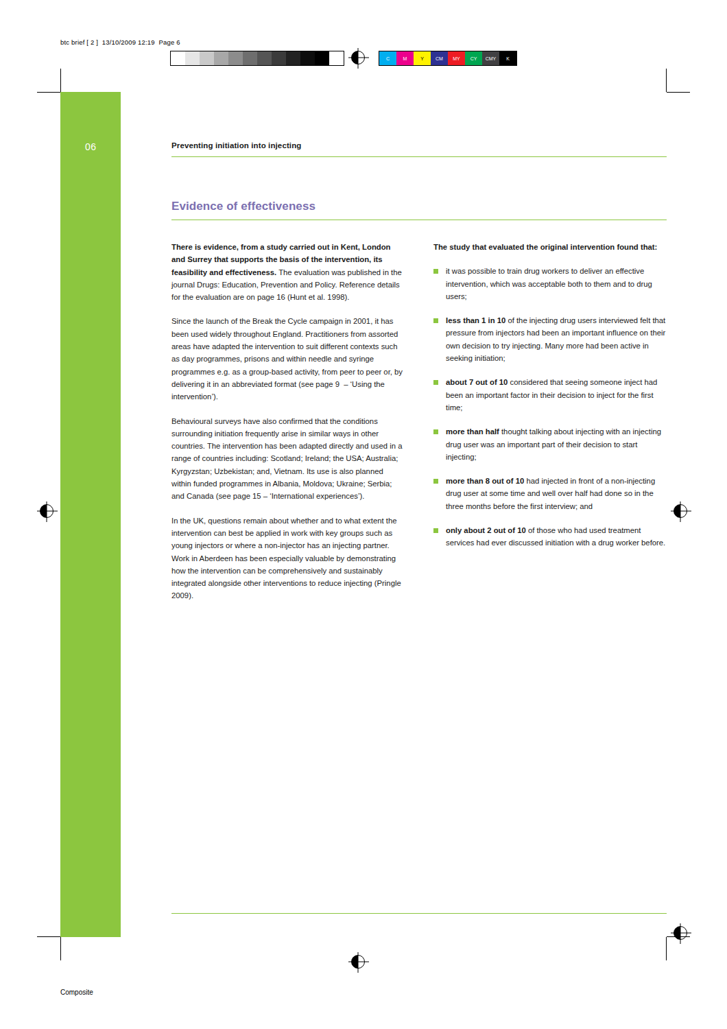btc brief [ 2 ] 13/10/2009 12:19 Page 6
C M Y CM MY CY CMY K
Composite
06
Preventing initiation into injecting
Evidence of effectiveness
There is evidence, from a study carried out in Kent, London and Surrey that supports the basis of the intervention, its feasibility and effectiveness. The evaluation was published in the journal Drugs: Education, Prevention and Policy. Reference details for the evaluation are on page 16 (Hunt et al. 1998).
Since the launch of the Break the Cycle campaign in 2001, it has been used widely throughout England. Practitioners from assorted areas have adapted the intervention to suit different contexts such as day programmes, prisons and within needle and syringe programmes e.g. as a group-based activity, from peer to peer or, by delivering it in an abbreviated format (see page 9 – ‘Using the intervention’).
Behavioural surveys have also confirmed that the conditions surrounding initiation frequently arise in similar ways in other countries. The intervention has been adapted directly and used in a range of countries including: Scotland; Ireland; the USA; Australia; Kyrgyzstan; Uzbekistan; and, Vietnam. Its use is also planned within funded programmes in Albania, Moldova; Ukraine; Serbia; and Canada (see page 15 – ‘International experiences’).
In the UK, questions remain about whether and to what extent the intervention can best be applied in work with key groups such as young injectors or where a non-injector has an injecting partner. Work in Aberdeen has been especially valuable by demonstrating how the intervention can be comprehensively and sustainably integrated alongside other interventions to reduce injecting (Pringle 2009).
The study that evaluated the original intervention found that:
it was possible to train drug workers to deliver an effective intervention, which was acceptable both to them and to drug users;
less than 1 in 10 of the injecting drug users interviewed felt that pressure from injectors had been an important influence on their own decision to try injecting. Many more had been active in seeking initiation;
about 7 out of 10 considered that seeing someone inject had been an important factor in their decision to inject for the first time;
more than half thought talking about injecting with an injecting drug user was an important part of their decision to start injecting;
more than 8 out of 10 had injected in front of a non-injecting drug user at some time and well over half had done so in the three months before the first interview; and
only about 2 out of 10 of those who had used treatment services had ever discussed initiation with a drug worker before.